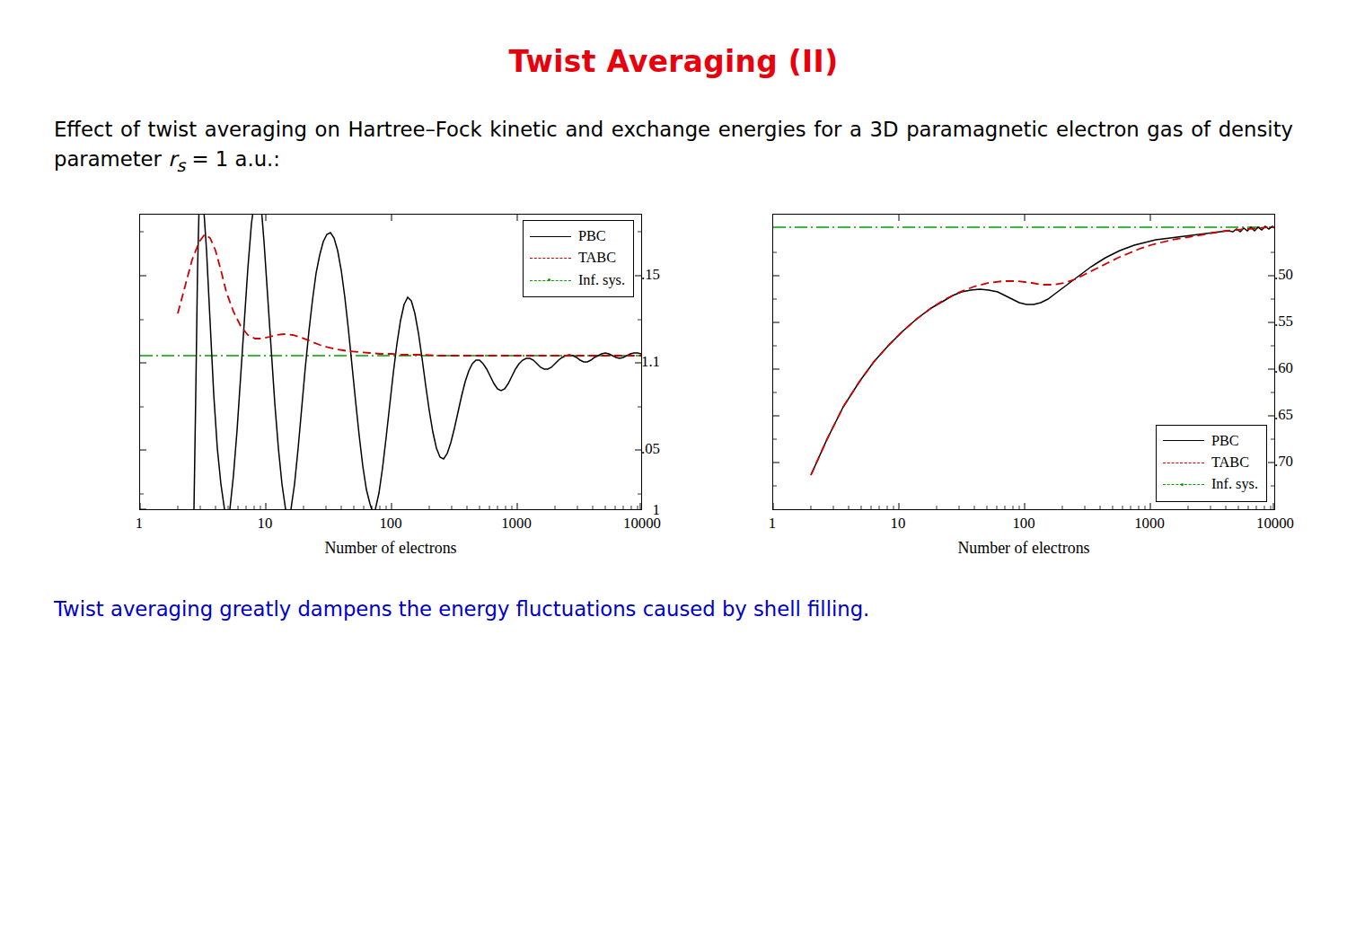Twist Averaging (II)
Effect of twist averaging on Hartree–Fock kinetic and exchange energies for a 3D paramagnetic electron gas of density parameter rs = 1 a.u.:
HF kinetic energy (a.u. / elec.)
1.15
1.1
1.05
1
1
10
100
1000
10000
Number of electrons
PBC
TABC
Inf. sys.
HF exchange energy (a.u. / elec.)
-0.50
-0.55
-0.60
-0.65
-0.70
1
10
100
1000
10000
Number of electrons
PBC
TABC
Inf. sys.
Twist averaging greatly dampens the energy fluctuations caused by shell filling.